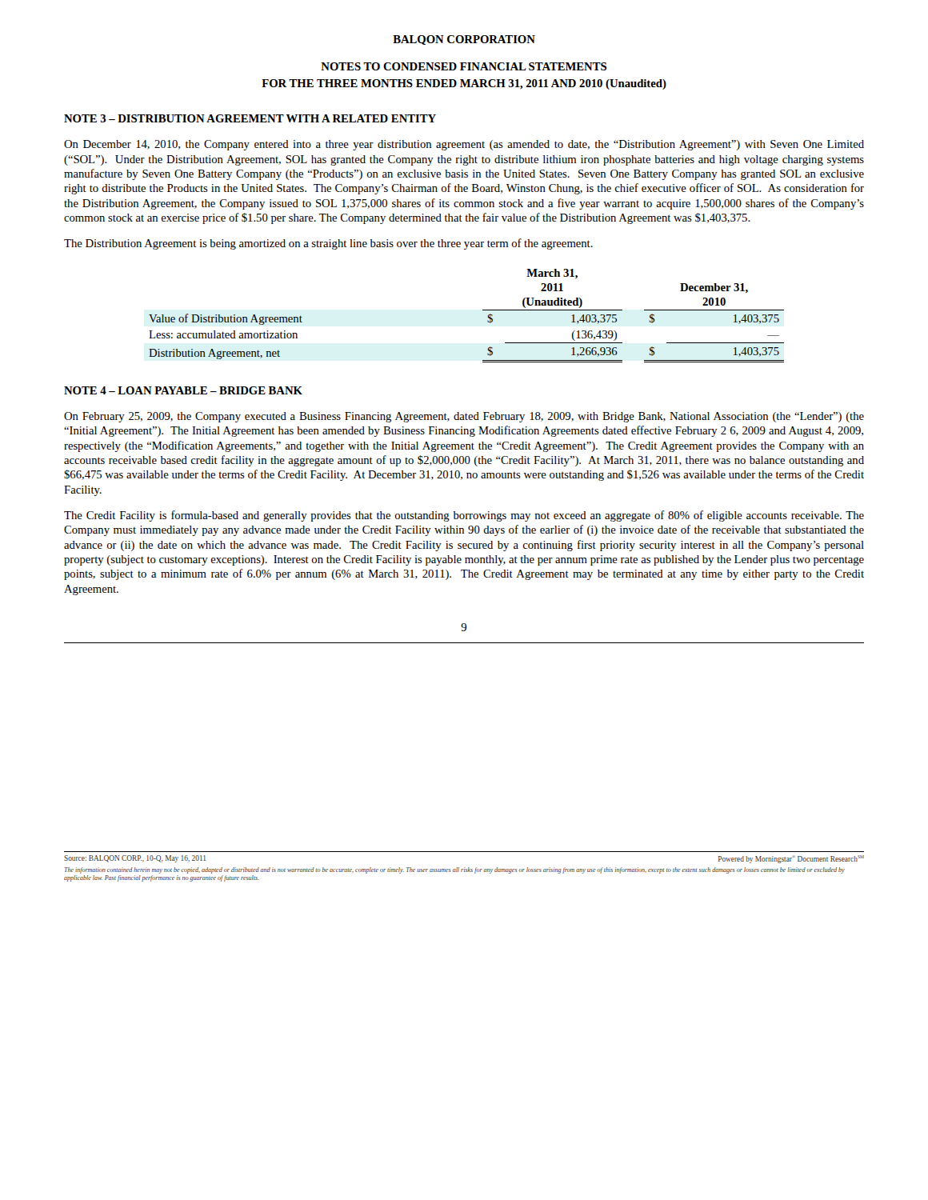BALQON CORPORATION
NOTES TO CONDENSED FINANCIAL STATEMENTS
FOR THE THREE MONTHS ENDED MARCH 31, 2011 AND 2010 (Unaudited)
NOTE 3 – DISTRIBUTION AGREEMENT WITH A RELATED ENTITY
On December 14, 2010, the Company entered into a three year distribution agreement (as amended to date, the “Distribution Agreement”) with Seven One Limited (“SOL”). Under the Distribution Agreement, SOL has granted the Company the right to distribute lithium iron phosphate batteries and high voltage charging systems manufacture by Seven One Battery Company (the “Products”) on an exclusive basis in the United States. Seven One Battery Company has granted SOL an exclusive right to distribute the Products in the United States. The Company’s Chairman of the Board, Winston Chung, is the chief executive officer of SOL. As consideration for the Distribution Agreement, the Company issued to SOL 1,375,000 shares of its common stock and a five year warrant to acquire 1,500,000 shares of the Company’s common stock at an exercise price of $1.50 per share. The Company determined that the fair value of the Distribution Agreement was $1,403,375.
The Distribution Agreement is being amortized on a straight line basis over the three year term of the agreement.
| | March 31, 2011 (Unaudited) | | December 31, 2010 |
| --- | --- | --- | --- |
| Value of Distribution Agreement | $ | 1,403,375 | | $ | 1,403,375 |
| Less: accumulated amortization | | (136,439) | | | — |
| Distribution Agreement, net | $ | 1,266,936 | | $ | 1,403,375 |
NOTE 4 – LOAN PAYABLE – BRIDGE BANK
On February 25, 2009, the Company executed a Business Financing Agreement, dated February 18, 2009, with Bridge Bank, National Association (the “Lender”) (the “Initial Agreement”). The Initial Agreement has been amended by Business Financing Modification Agreements dated effective February 2 6, 2009 and August 4, 2009, respectively (the “Modification Agreements,” and together with the Initial Agreement the “Credit Agreement”). The Credit Agreement provides the Company with an accounts receivable based credit facility in the aggregate amount of up to $2,000,000 (the “Credit Facility”). At March 31, 2011, there was no balance outstanding and $66,475 was available under the terms of the Credit Facility. At December 31, 2010, no amounts were outstanding and $1,526 was available under the terms of the Credit Facility.
The Credit Facility is formula-based and generally provides that the outstanding borrowings may not exceed an aggregate of 80% of eligible accounts receivable. The Company must immediately pay any advance made under the Credit Facility within 90 days of the earlier of (i) the invoice date of the receivable that substantiated the advance or (ii) the date on which the advance was made. The Credit Facility is secured by a continuing first priority security interest in all the Company’s personal property (subject to customary exceptions). Interest on the Credit Facility is payable monthly, at the per annum prime rate as published by the Lender plus two percentage points, subject to a minimum rate of 6.0% per annum (6% at March 31, 2011). The Credit Agreement may be terminated at any time by either party to the Credit Agreement.
9
Source: BALQON CORP., 10-Q, May 16, 2011
Powered by Morningstar® Document ResearchSM
The information contained herein may not be copied, adapted or distributed and is not warranted to be accurate, complete or timely. The user assumes all risks for any damages or losses arising from any use of this information, except to the extent such damages or losses cannot be limited or excluded by applicable law. Past financial performance is no guarantee of future results.